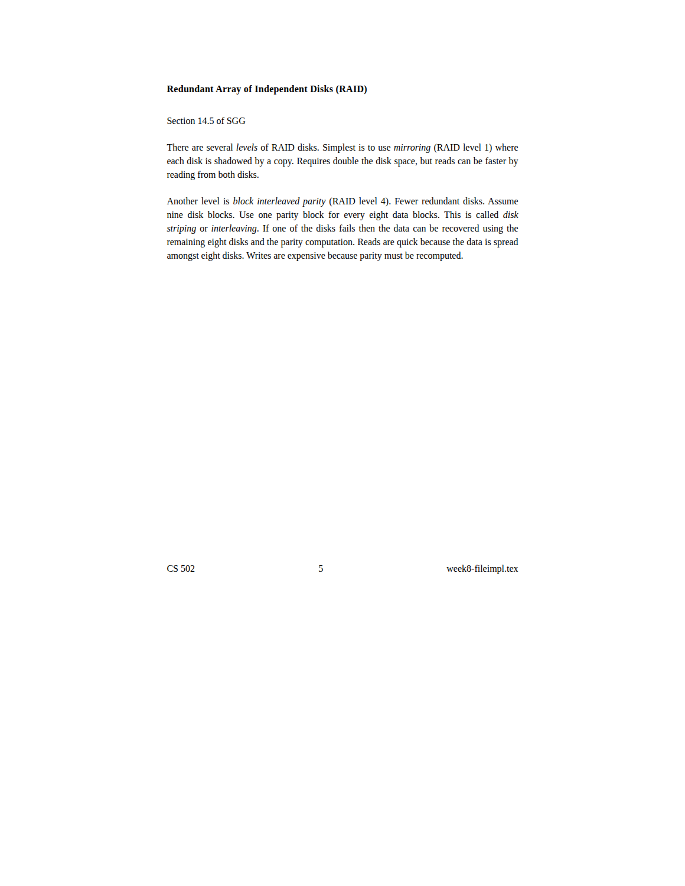Redundant Array of Independent Disks (RAID)
Section 14.5 of SGG
There are several levels of RAID disks. Simplest is to use mirroring (RAID level 1) where each disk is shadowed by a copy. Requires double the disk space, but reads can be faster by reading from both disks.
Another level is block interleaved parity (RAID level 4). Fewer redundant disks. Assume nine disk blocks. Use one parity block for every eight data blocks. This is called disk striping or interleaving. If one of the disks fails then the data can be recovered using the remaining eight disks and the parity computation. Reads are quick because the data is spread amongst eight disks. Writes are expensive because parity must be recomputed.
CS 502
5
week8-fileimpl.tex